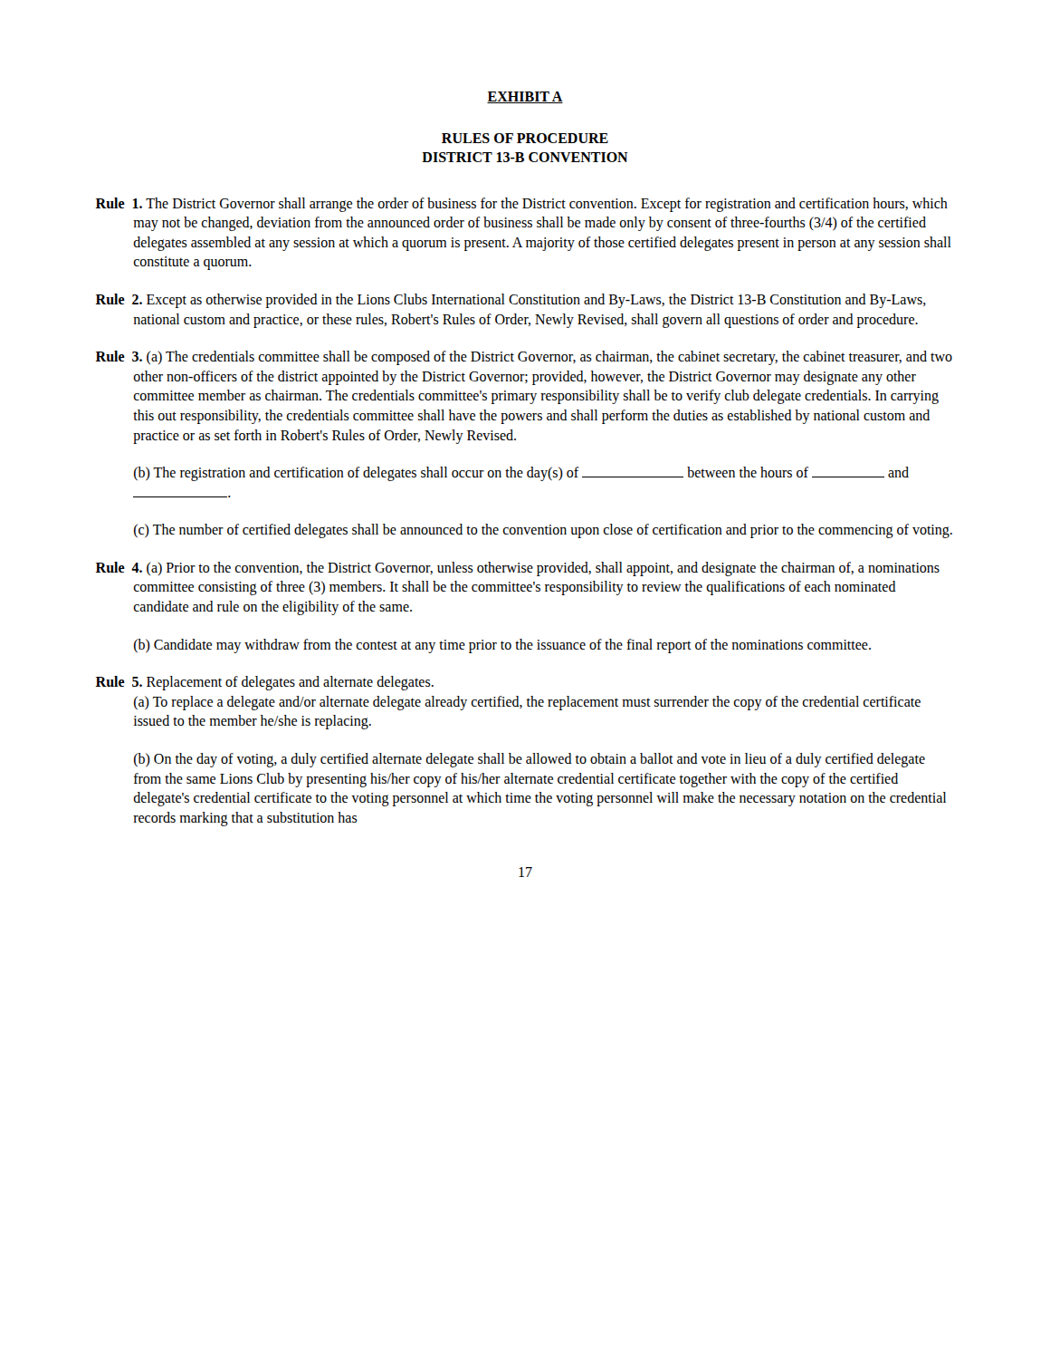EXHIBIT A
RULES OF PROCEDURE
DISTRICT 13-B CONVENTION
Rule 1. The District Governor shall arrange the order of business for the District convention. Except for registration and certification hours, which may not be changed, deviation from the announced order of business shall be made only by consent of three-fourths (3/4) of the certified delegates assembled at any session at which a quorum is present. A majority of those certified delegates present in person at any session shall constitute a quorum.
Rule 2. Except as otherwise provided in the Lions Clubs International Constitution and By-Laws, the District 13-B Constitution and By-Laws, national custom and practice, or these rules, Robert's Rules of Order, Newly Revised, shall govern all questions of order and procedure.
Rule 3. (a) The credentials committee shall be composed of the District Governor, as chairman, the cabinet secretary, the cabinet treasurer, and two other non-officers of the district appointed by the District Governor; provided, however, the District Governor may designate any other committee member as chairman. The credentials committee's primary responsibility shall be to verify club delegate credentials. In carrying this out responsibility, the credentials committee shall have the powers and shall perform the duties as established by national custom and practice or as set forth in Robert's Rules of Order, Newly Revised.
(b) The registration and certification of delegates shall occur on the day(s) of between the hours of and .
(c) The number of certified delegates shall be announced to the convention upon close of certification and prior to the commencing of voting.
Rule 4. (a) Prior to the convention, the District Governor, unless otherwise provided, shall appoint, and designate the chairman of, a nominations committee consisting of three (3) members. It shall be the committee's responsibility to review the qualifications of each nominated candidate and rule on the eligibility of the same.
(b) Candidate may withdraw from the contest at any time prior to the issuance of the final report of the nominations committee.
Rule 5. Replacement of delegates and alternate delegates.
(a) To replace a delegate and/or alternate delegate already certified, the replacement must surrender the copy of the credential certificate issued to the member he/she is replacing.
(b) On the day of voting, a duly certified alternate delegate shall be allowed to obtain a ballot and vote in lieu of a duly certified delegate from the same Lions Club by presenting his/her copy of his/her alternate credential certificate together with the copy of the certified delegate's credential certificate to the voting personnel at which time the voting personnel will make the necessary notation on the credential records marking that a substitution has
17